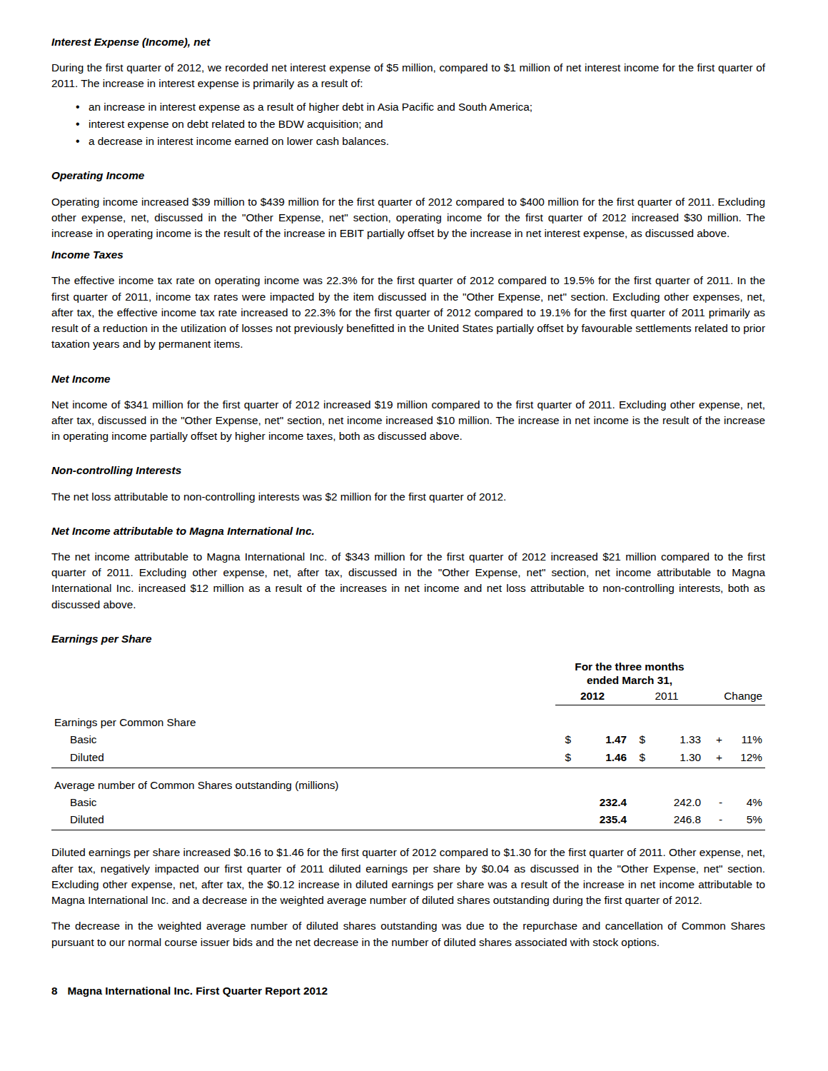Interest Expense (Income), net
During the first quarter of 2012, we recorded net interest expense of $5 million, compared to $1 million of net interest income for the first quarter of 2011. The increase in interest expense is primarily as a result of:
an increase in interest expense as a result of higher debt in Asia Pacific and South America;
interest expense on debt related to the BDW acquisition; and
a decrease in interest income earned on lower cash balances.
Operating Income
Operating income increased $39 million to $439 million for the first quarter of 2012 compared to $400 million for the first quarter of 2011. Excluding other expense, net, discussed in the "Other Expense, net" section, operating income for the first quarter of 2012 increased $30 million. The increase in operating income is the result of the increase in EBIT partially offset by the increase in net interest expense, as discussed above.
Income Taxes
The effective income tax rate on operating income was 22.3% for the first quarter of 2012 compared to 19.5% for the first quarter of 2011. In the first quarter of 2011, income tax rates were impacted by the item discussed in the "Other Expense, net" section. Excluding other expenses, net, after tax, the effective income tax rate increased to 22.3% for the first quarter of 2012 compared to 19.1% for the first quarter of 2011 primarily as result of a reduction in the utilization of losses not previously benefitted in the United States partially offset by favourable settlements related to prior taxation years and by permanent items.
Net Income
Net income of $341 million for the first quarter of 2012 increased $19 million compared to the first quarter of 2011. Excluding other expense, net, after tax, discussed in the "Other Expense, net" section, net income increased $10 million. The increase in net income is the result of the increase in operating income partially offset by higher income taxes, both as discussed above.
Non-controlling Interests
The net loss attributable to non-controlling interests was $2 million for the first quarter of 2012.
Net Income attributable to Magna International Inc.
The net income attributable to Magna International Inc. of $343 million for the first quarter of 2012 increased $21 million compared to the first quarter of 2011. Excluding other expense, net, after tax, discussed in the "Other Expense, net" section, net income attributable to Magna International Inc. increased $12 million as a result of the increases in net income and net loss attributable to non-controlling interests, both as discussed above.
Earnings per Share
| | For the three months ended March 31, | |
| | 2012 | 2011 | Change |
| Earnings per Common Share | |
| Basic | $ | 1.47 | $ | 1.33 | + | 11% |
| Diluted | $ | 1.46 | $ | 1.30 | + | 12% |
| Average number of Common Shares outstanding (millions) | |
| Basic | | 232.4 | | 242.0 | - | 4% |
| Diluted | | 235.4 | | 246.8 | - | 5% |
Diluted earnings per share increased $0.16 to $1.46 for the first quarter of 2012 compared to $1.30 for the first quarter of 2011. Other expense, net, after tax, negatively impacted our first quarter of 2011 diluted earnings per share by $0.04 as discussed in the "Other Expense, net" section. Excluding other expense, net, after tax, the $0.12 increase in diluted earnings per share was a result of the increase in net income attributable to Magna International Inc. and a decrease in the weighted average number of diluted shares outstanding during the first quarter of 2012.
The decrease in the weighted average number of diluted shares outstanding was due to the repurchase and cancellation of Common Shares pursuant to our normal course issuer bids and the net decrease in the number of diluted shares associated with stock options.
8 Magna International Inc. First Quarter Report 2012